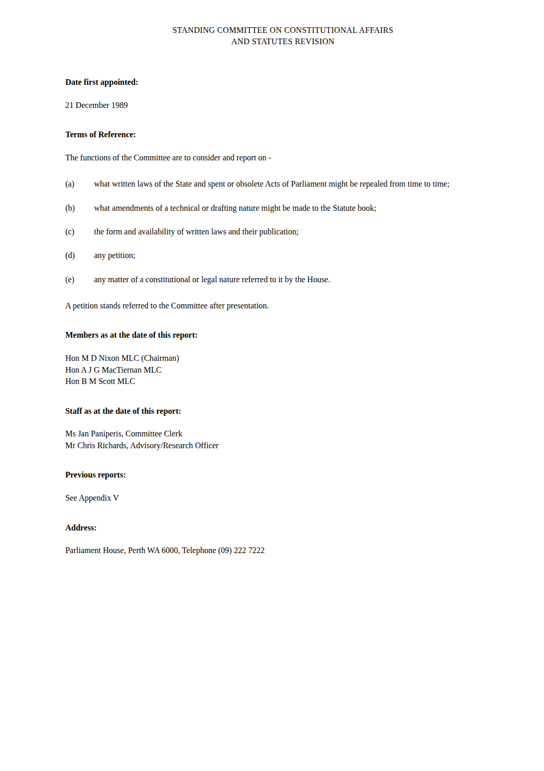Standing Committee on Constitutional Affairs
and Statutes Revision
Date first appointed:
21 December 1989
Terms of Reference:
The functions of the Committee are to consider and report on -
(a)
what written laws of the State and spent or obsolete Acts of Parliament might be repealed from time to time;
(b)
what amendments of a technical or drafting nature might be made to the Statute book;
(c)
the form and availability of written laws and their publication;
(d)
any petition;
(e)
any matter of a constitutional or legal nature referred to it by the House.
A petition stands referred to the Committee after presentation.
Members as at the date of this report:
Hon M D Nixon MLC (Chairman)
Hon A J G MacTiernan MLC
Hon B M Scott MLC
Staff as at the date of this report:
Ms Jan Paniperis, Committee Clerk
Mr Chris Richards, Advisory/Research Officer
Previous reports:
See Appendix V
Address:
Parliament House, Perth WA 6000, Telephone (09) 222 7222